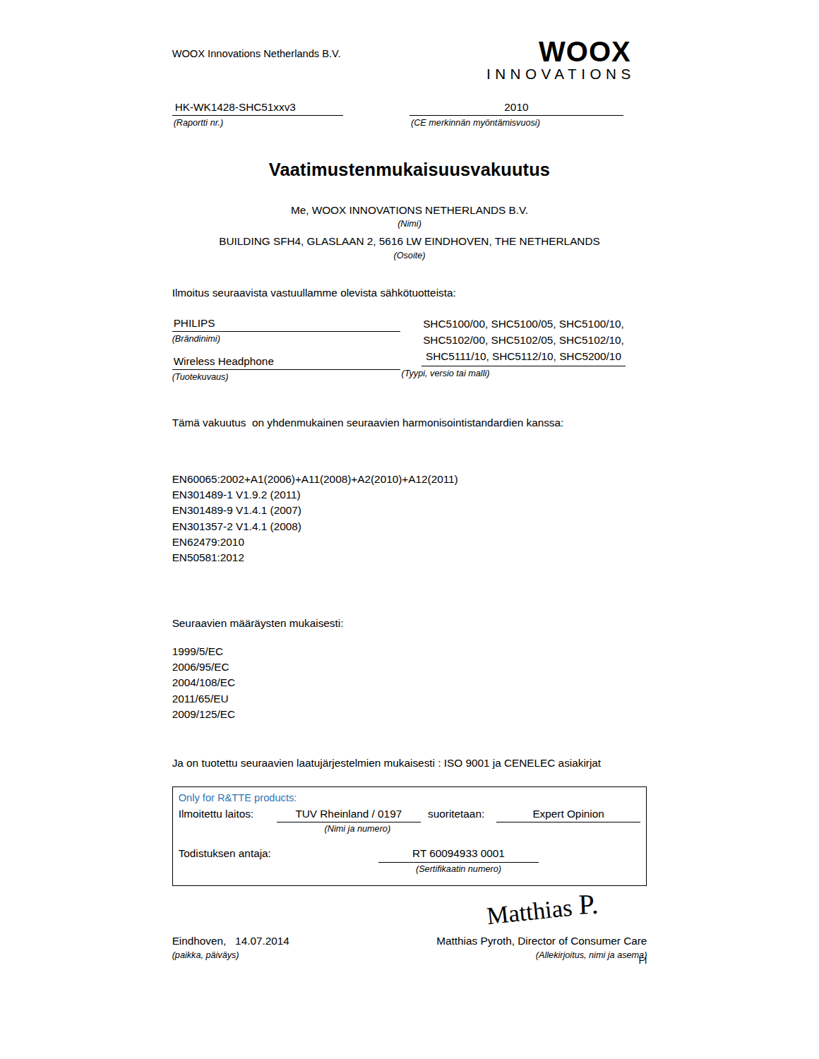WOOX Innovations Netherlands B.V.
WOOX
INNOVATIONS
HK-WK1428-SHC51xxv3
(Raportti nr.)
2010
(CE merkinnän myöntämisvuosi)
Vaatimustenmukaisuusvakuutus
Me, WOOX INNOVATIONS NETHERLANDS B.V.
(Nimi)
BUILDING SFH4, GLASLAAN 2, 5616 LW EINDHOVEN, THE NETHERLANDS
(Osoite)
Ilmoitus seuraavista vastuullamme olevista sähkötuotteista:
PHILIPS
(Brändinimi)
Wireless Headphone
(Tuotekuvaus)
SHC5100/00, SHC5100/05, SHC5100/10,
SHC5102/00, SHC5102/05, SHC5102/10,
SHC5111/10, SHC5112/10, SHC5200/10
(Tyypi, versio tai malli)
Tämä vakuutus on yhdenmukainen seuraavien harmonisointistandardien kanssa:
EN60065:2002+A1(2006)+A11(2008)+A2(2010)+A12(2011)
EN301489-1 V1.9.2 (2011)
EN301489-9 V1.4.1 (2007)
EN301357-2 V1.4.1 (2008)
EN62479:2010
EN50581:2012
Seuraavien määräysten mukaisesti:
1999/5/EC
2006/95/EC
2004/108/EC
2011/65/EU
2009/125/EC
Ja on tuotettu seuraavien laatujärjestelmien mukaisesti : ISO 9001 ja CENELEC asiakirjat
Only for R&TTE products:
| Ilmoitettu laitos: | TUV Rheinland / 0197 (Nimi ja numero) | suoritetaan: | Expert Opinion |
| Todistuksen antaja: | RT 60094933 0001 (Sertifikaatin numero) |
MatthiasP.
Eindhoven, 14.07.2014
(paikka, päiväys)
Matthias Pyroth, Director of Consumer Care
(Allekirjoitus, nimi ja asema)
FI